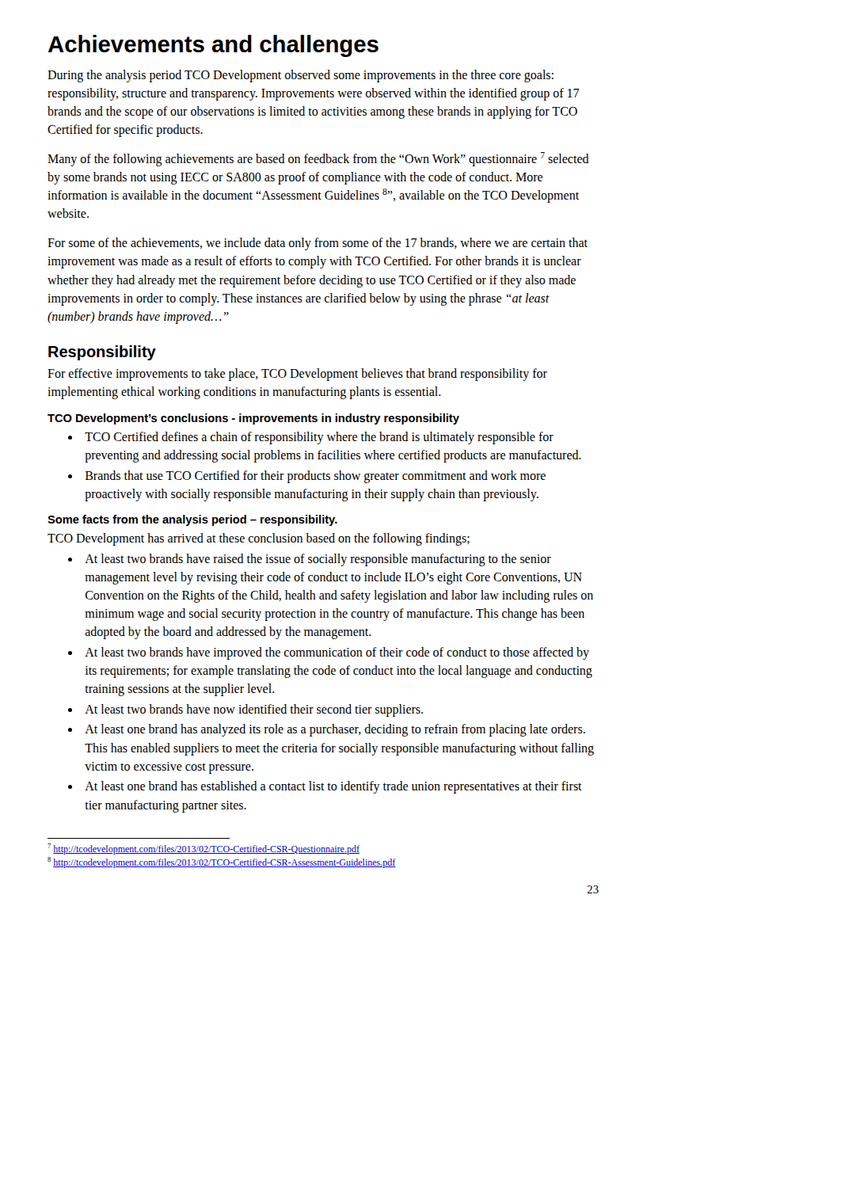Achievements and challenges
During the analysis period TCO Development observed some improvements in the three core goals: responsibility, structure and transparency. Improvements were observed within the identified group of 17 brands and the scope of our observations is limited to activities among these brands in applying for TCO Certified for specific products.
Many of the following achievements are based on feedback from the “Own Work” questionnaire 7 selected by some brands not using IECC or SA800 as proof of compliance with the code of conduct. More information is available in the document “Assessment Guidelines 8”, available on the TCO Development website.
For some of the achievements, we include data only from some of the 17 brands, where we are certain that improvement was made as a result of efforts to comply with TCO Certified. For other brands it is unclear whether they had already met the requirement before deciding to use TCO Certified or if they also made improvements in order to comply. These instances are clarified below by using the phrase “at least (number) brands have improved…”
Responsibility
For effective improvements to take place, TCO Development believes that brand responsibility for implementing ethical working conditions in manufacturing plants is essential.
TCO Development’s conclusions - improvements in industry responsibility
TCO Certified defines a chain of responsibility where the brand is ultimately responsible for preventing and addressing social problems in facilities where certified products are manufactured.
Brands that use TCO Certified for their products show greater commitment and work more proactively with socially responsible manufacturing in their supply chain than previously.
Some facts from the analysis period – responsibility.
TCO Development has arrived at these conclusion based on the following findings;
At least two brands have raised the issue of socially responsible manufacturing to the senior management level by revising their code of conduct to include ILO’s eight Core Conventions, UN Convention on the Rights of the Child, health and safety legislation and labor law including rules on minimum wage and social security protection in the country of manufacture. This change has been adopted by the board and addressed by the management.
At least two brands have improved the communication of their code of conduct to those affected by its requirements; for example translating the code of conduct into the local language and conducting training sessions at the supplier level.
At least two brands have now identified their second tier suppliers.
At least one brand has analyzed its role as a purchaser, deciding to refrain from placing late orders. This has enabled suppliers to meet the criteria for socially responsible manufacturing without falling victim to excessive cost pressure.
At least one brand has established a contact list to identify trade union representatives at their first tier manufacturing partner sites.
7 http://tcodevelopment.com/files/2013/02/TCO-Certified-CSR-Questionnaire.pdf
8 http://tcodevelopment.com/files/2013/02/TCO-Certified-CSR-Assessment-Guidelines.pdf
23